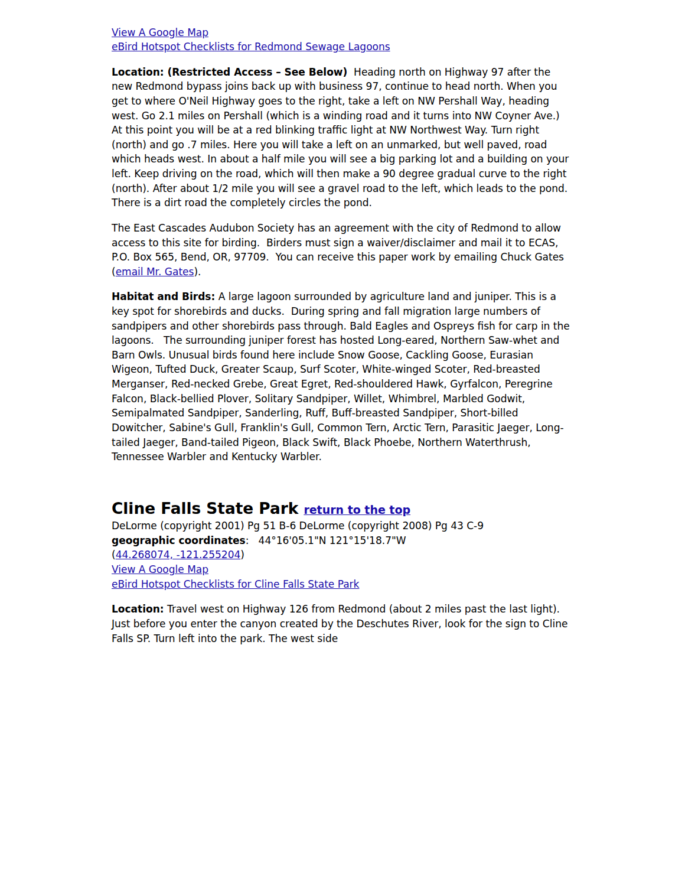View A Google Map eBird Hotspot Checklists for Redmond Sewage Lagoons
Location: (Restricted Access – See Below) Heading north on Highway 97 after the new Redmond bypass joins back up with business 97, continue to head north. When you get to where O'Neil Highway goes to the right, take a left on NW Pershall Way, heading west. Go 2.1 miles on Pershall (which is a winding road and it turns into NW Coyner Ave.) At this point you will be at a red blinking traffic light at NW Northwest Way. Turn right (north) and go .7 miles. Here you will take a left on an unmarked, but well paved, road which heads west. In about a half mile you will see a big parking lot and a building on your left. Keep driving on the road, which will then make a 90 degree gradual curve to the right (north). After about 1/2 mile you will see a gravel road to the left, which leads to the pond. There is a dirt road the completely circles the pond.
The East Cascades Audubon Society has an agreement with the city of Redmond to allow access to this site for birding. Birders must sign a waiver/disclaimer and mail it to ECAS, P.O. Box 565, Bend, OR, 97709. You can receive this paper work by emailing Chuck Gates (email Mr. Gates).
Habitat and Birds: A large lagoon surrounded by agriculture land and juniper. This is a key spot for shorebirds and ducks. During spring and fall migration large numbers of sandpipers and other shorebirds pass through. Bald Eagles and Ospreys fish for carp in the lagoons. The surrounding juniper forest has hosted Long-eared, Northern Saw-whet and Barn Owls. Unusual birds found here include Snow Goose, Cackling Goose, Eurasian Wigeon, Tufted Duck, Greater Scaup, Surf Scoter, White-winged Scoter, Red-breasted Merganser, Red-necked Grebe, Great Egret, Red-shouldered Hawk, Gyrfalcon, Peregrine Falcon, Black-bellied Plover, Solitary Sandpiper, Willet, Whimbrel, Marbled Godwit, Semipalmated Sandpiper, Sanderling, Ruff, Buff-breasted Sandpiper, Short-billed Dowitcher, Sabine's Gull, Franklin's Gull, Common Tern, Arctic Tern, Parasitic Jaeger, Long-tailed Jaeger, Band-tailed Pigeon, Black Swift, Black Phoebe, Northern Waterthrush, Tennessee Warbler and Kentucky Warbler.
Cline Falls State Park return to the top
DeLorme (copyright 2001) Pg 51 B-6 DeLorme (copyright 2008) Pg 43 C-9
geographic coordinates: 44°16'05.1"N 121°15'18.7"W
(44.268074, -121.255204)
View A Google Map eBird Hotspot Checklists for Cline Falls State Park
Location: Travel west on Highway 126 from Redmond (about 2 miles past the last light). Just before you enter the canyon created by the Deschutes River, look for the sign to Cline Falls SP. Turn left into the park. The west side